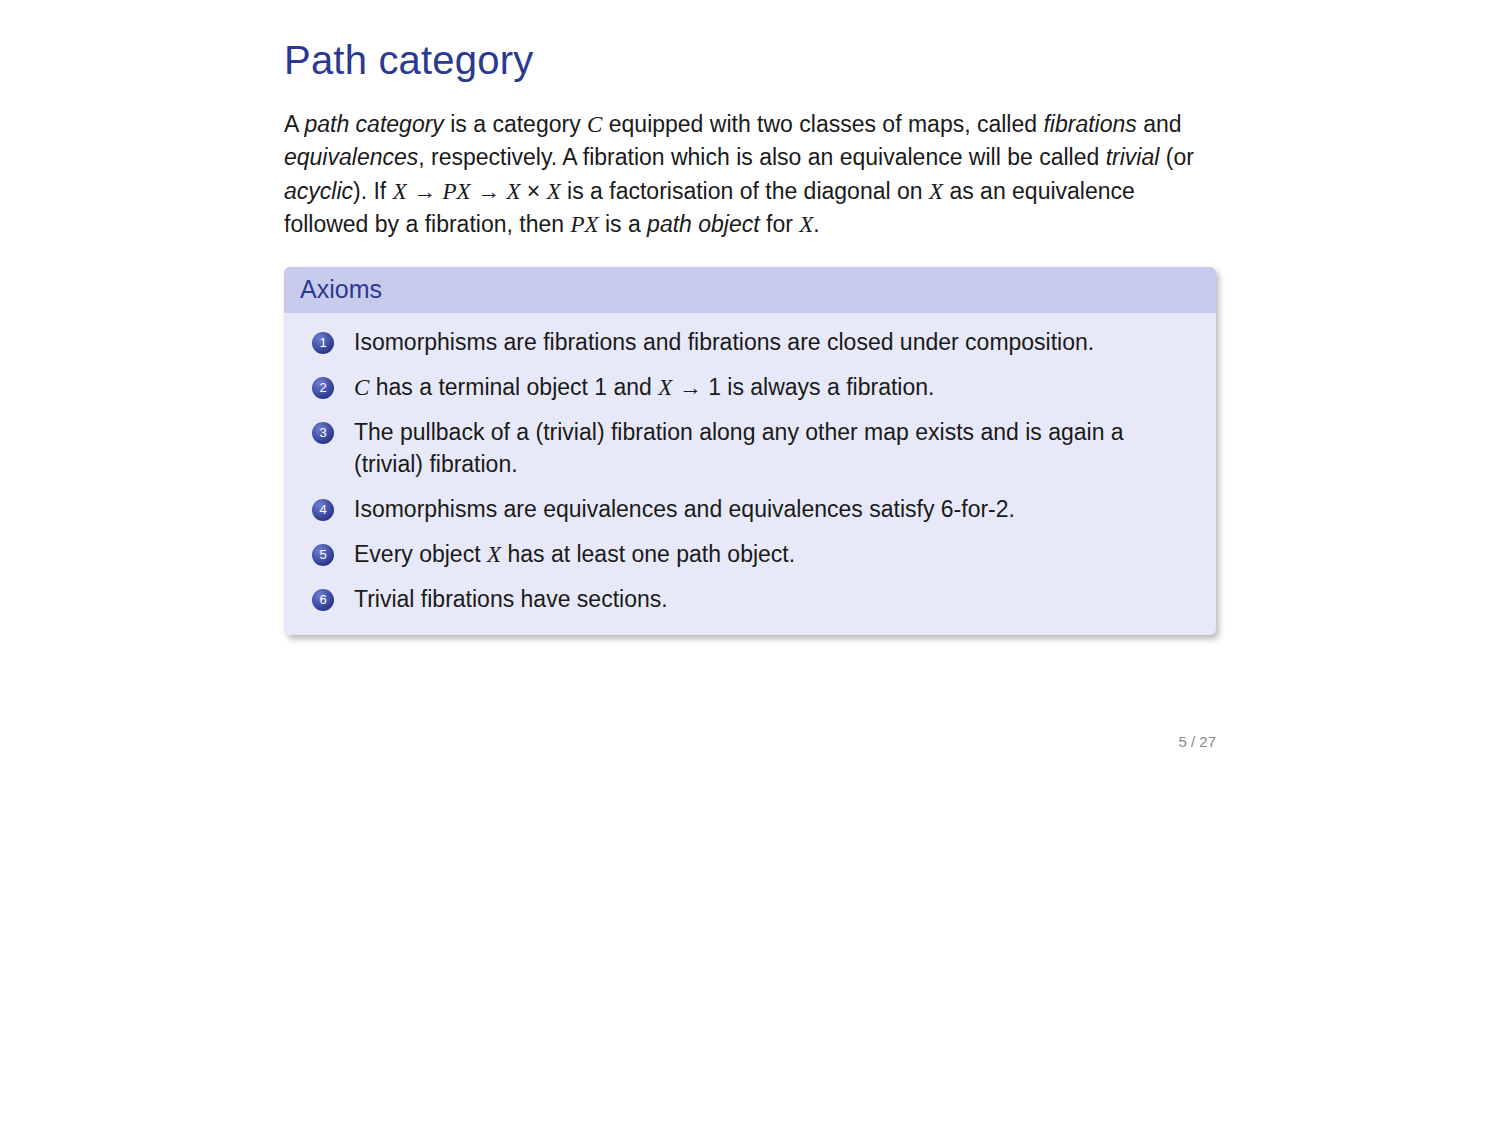Path category
A path category is a category C equipped with two classes of maps, called fibrations and equivalences, respectively. A fibration which is also an equivalence will be called trivial (or acyclic). If X → PX → X × X is a factorisation of the diagonal on X as an equivalence followed by a fibration, then PX is a path object for X.
Axioms
Isomorphisms are fibrations and fibrations are closed under composition.
C has a terminal object 1 and X → 1 is always a fibration.
The pullback of a (trivial) fibration along any other map exists and is again a (trivial) fibration.
Isomorphisms are equivalences and equivalences satisfy 6-for-2.
Every object X has at least one path object.
Trivial fibrations have sections.
5 / 27